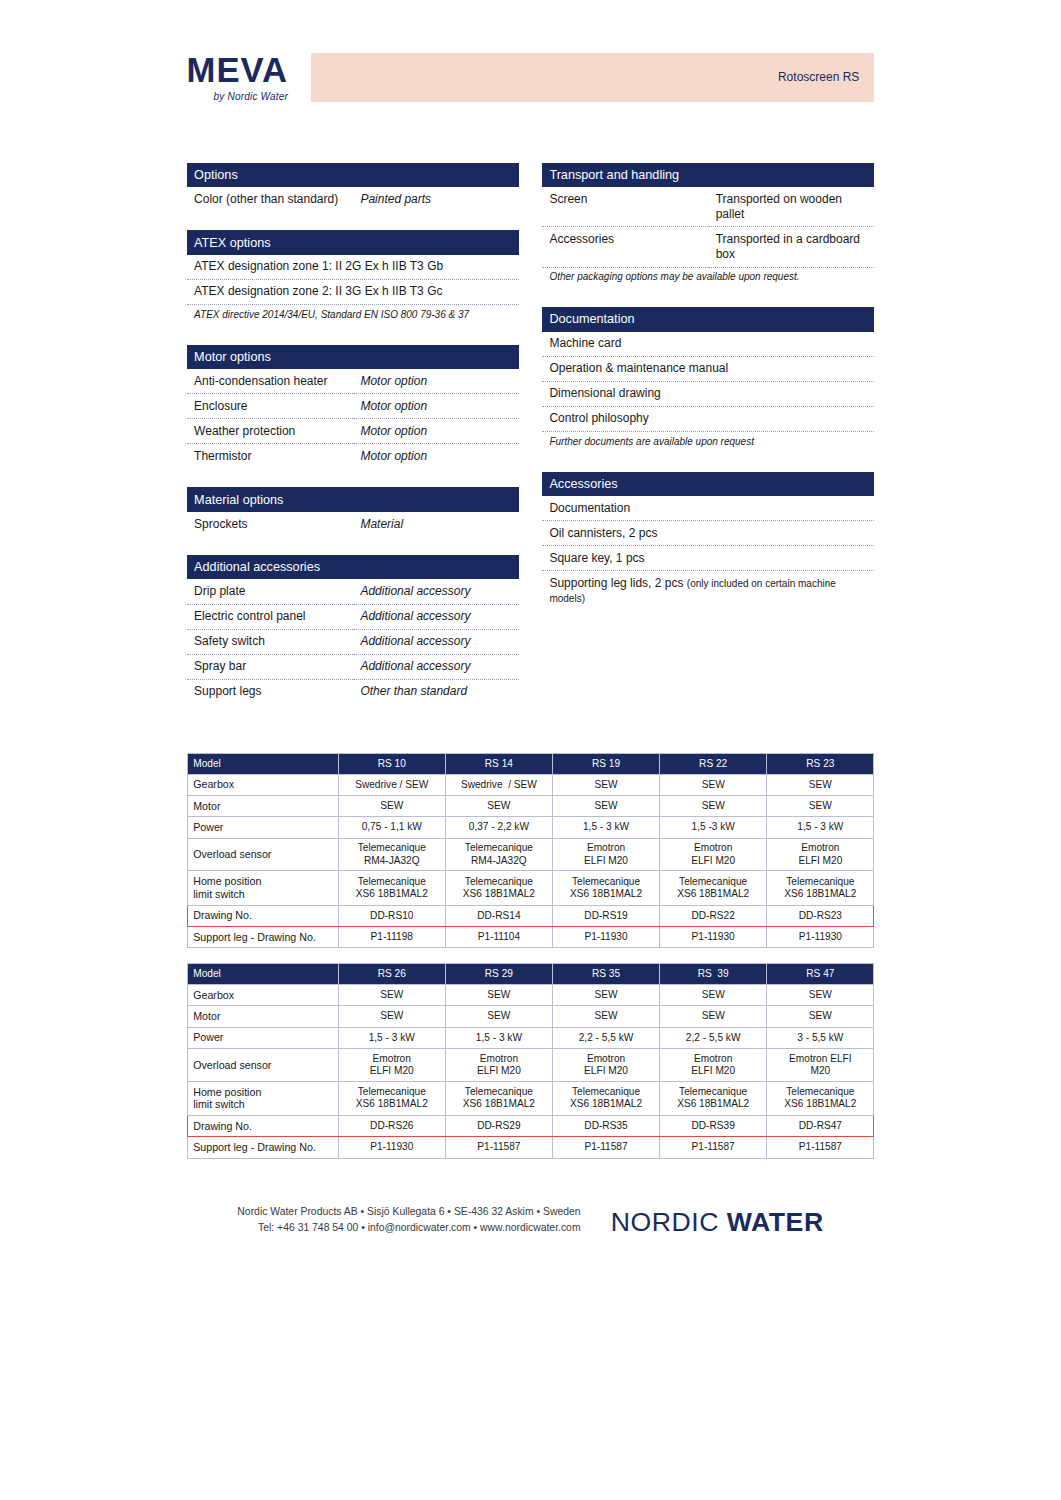MEVA
by Nordic Water
Rotoscreen RS
| Options |
| --- |
| Color (other than standard) | Painted parts |
| ATEX options |
| --- |
| ATEX designation zone 1: II 2G Ex h IIB T3 Gb |
| ATEX designation zone 2: II 3G Ex h IIB T3 Gc |
| ATEX directive 2014/34/EU, Standard EN ISO 800 79-36 & 37 |
| Motor options |
| --- |
| Anti-condensation heater | Motor option |
| Enclosure | Motor option |
| Weather protection | Motor option |
| Thermistor | Motor option |
| Material options |
| --- |
| Sprockets | Material |
| Additional accessories |
| --- |
| Drip plate | Additional accessory |
| Electric control panel | Additional accessory |
| Safety switch | Additional accessory |
| Spray bar | Additional accessory |
| Support legs | Other than standard |
| Transport and handling |
| --- |
| Screen | Transported on wooden pallet |
| Accessories | Transported in a cardboard box |
| Other packaging options may be available upon request. |
| Documentation |
| --- |
| Machine card |
| Operation & maintenance manual |
| Dimensional drawing |
| Control philosophy |
| Further documents are available upon request |
| Accessories |
| --- |
| Documentation |
| Oil cannisters, 2 pcs |
| Square key, 1 pcs |
| Supporting leg lids, 2 pcs (only included on certain machine models) |
| Model | RS 10 | RS 14 | RS 19 | RS 22 | RS 23 |
| --- | --- | --- | --- | --- | --- |
| Gearbox | Swedrive / SEW | Swedrive / SEW | SEW | SEW | SEW |
| Motor | SEW | SEW | SEW | SEW | SEW |
| Power | 0,75 - 1,1 kW | 0,37 - 2,2 kW | 1,5 - 3 kW | 1,5 -3 kW | 1,5 - 3 kW |
| Overload sensor | Telemecanique RM4-JA32Q | Telemecanique RM4-JA32Q | Emotron ELFI M20 | Emotron ELFI M20 | Emotron ELFI M20 |
| Home position limit switch | Telemecanique XS6 18B1MAL2 | Telemecanique XS6 18B1MAL2 | Telemecanique XS6 18B1MAL2 | Telemecanique XS6 18B1MAL2 | Telemecanique XS6 18B1MAL2 |
| Drawing No. | DD-RS10 | DD-RS14 | DD-RS19 | DD-RS22 | DD-RS23 |
| Support leg - Drawing No. | P1-11198 | P1-11104 | P1-11930 | P1-11930 | P1-11930 |
| Model | RS 26 | RS 29 | RS 35 | RS 39 | RS 47 |
| --- | --- | --- | --- | --- | --- |
| Gearbox | SEW | SEW | SEW | SEW | SEW |
| Motor | SEW | SEW | SEW | SEW | SEW |
| Power | 1,5 - 3 kW | 1,5 - 3 kW | 2,2 - 5,5 kW | 2,2 - 5,5 kW | 3 - 5,5 kW |
| Overload sensor | Emotron ELFI M20 | Emotron ELFI M20 | Emotron ELFI M20 | Emotron ELFI M20 | Emotron ELFI M20 |
| Home position limit switch | Telemecanique XS6 18B1MAL2 | Telemecanique XS6 18B1MAL2 | Telemecanique XS6 18B1MAL2 | Telemecanique XS6 18B1MAL2 | Telemecanique XS6 18B1MAL2 |
| Drawing No. | DD-RS26 | DD-RS29 | DD-RS35 | DD-RS39 | DD-RS47 |
| Support leg - Drawing No. | P1-11930 | P1-11587 | P1-11587 | P1-11587 | P1-11587 |
Nordic Water Products AB • Sisjö Kullegata 6 • SE-436 32 Askim • Sweden
Tel: +46 31 748 54 00 • info@nordicwater.com • www.nordicwater.com
NORDIC WATER